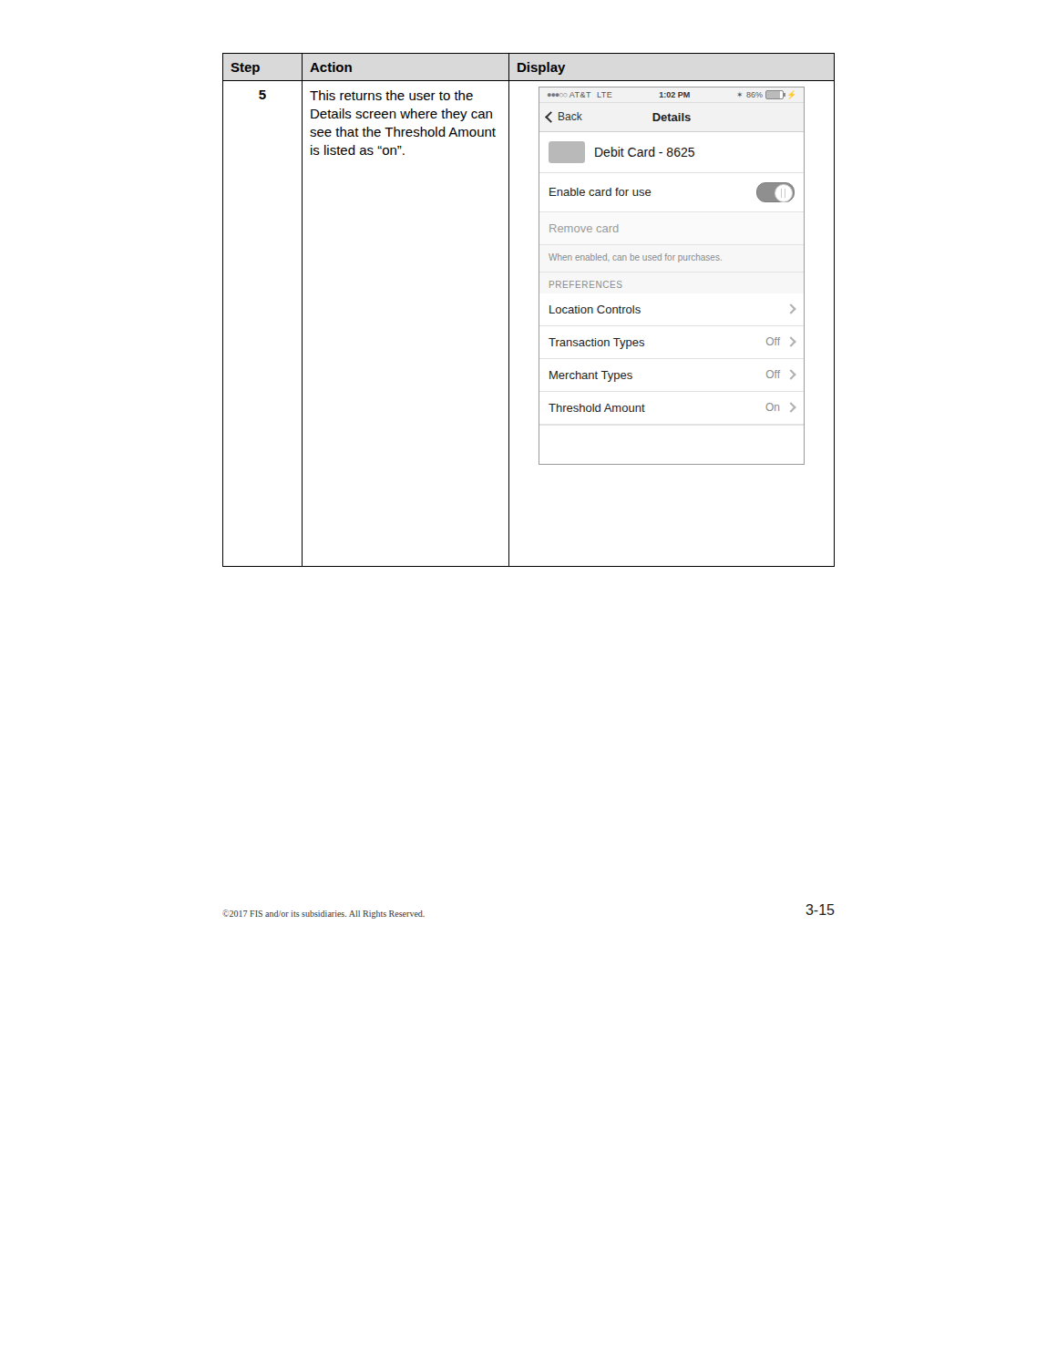| Step | Action | Display |
| --- | --- | --- |
| 5 | This returns the user to the Details screen where they can see that the Threshold Amount is listed as “on”. | ●●●○○ AT&T LTE 1:02 PM ✶ 86% ⚡ Back Details Debit Card - 8625 Enable card for use Remove card When enabled, can be used for purchases. PREFERENCES Location Controls Transaction Types Off Merchant Types Off Threshold Amount On |
©2017 FIS and/or its subsidiaries. All Rights Reserved.
3-15